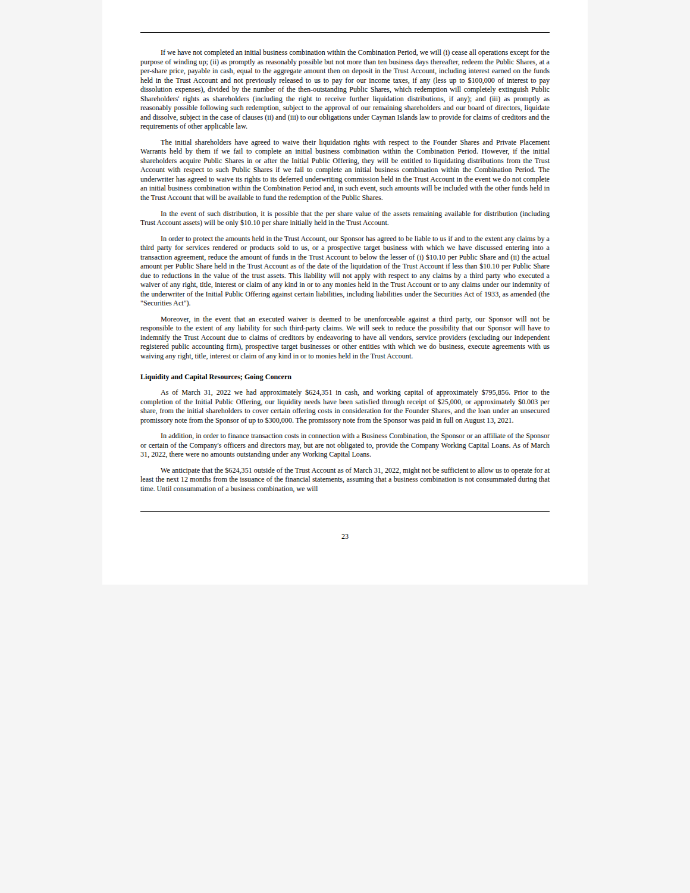If we have not completed an initial business combination within the Combination Period, we will (i) cease all operations except for the purpose of winding up; (ii) as promptly as reasonably possible but not more than ten business days thereafter, redeem the Public Shares, at a per-share price, payable in cash, equal to the aggregate amount then on deposit in the Trust Account, including interest earned on the funds held in the Trust Account and not previously released to us to pay for our income taxes, if any (less up to $100,000 of interest to pay dissolution expenses), divided by the number of the then-outstanding Public Shares, which redemption will completely extinguish Public Shareholders' rights as shareholders (including the right to receive further liquidation distributions, if any); and (iii) as promptly as reasonably possible following such redemption, subject to the approval of our remaining shareholders and our board of directors, liquidate and dissolve, subject in the case of clauses (ii) and (iii) to our obligations under Cayman Islands law to provide for claims of creditors and the requirements of other applicable law.
The initial shareholders have agreed to waive their liquidation rights with respect to the Founder Shares and Private Placement Warrants held by them if we fail to complete an initial business combination within the Combination Period. However, if the initial shareholders acquire Public Shares in or after the Initial Public Offering, they will be entitled to liquidating distributions from the Trust Account with respect to such Public Shares if we fail to complete an initial business combination within the Combination Period. The underwriter has agreed to waive its rights to its deferred underwriting commission held in the Trust Account in the event we do not complete an initial business combination within the Combination Period and, in such event, such amounts will be included with the other funds held in the Trust Account that will be available to fund the redemption of the Public Shares.
In the event of such distribution, it is possible that the per share value of the assets remaining available for distribution (including Trust Account assets) will be only $10.10 per share initially held in the Trust Account.
In order to protect the amounts held in the Trust Account, our Sponsor has agreed to be liable to us if and to the extent any claims by a third party for services rendered or products sold to us, or a prospective target business with which we have discussed entering into a transaction agreement, reduce the amount of funds in the Trust Account to below the lesser of (i) $10.10 per Public Share and (ii) the actual amount per Public Share held in the Trust Account as of the date of the liquidation of the Trust Account if less than $10.10 per Public Share due to reductions in the value of the trust assets. This liability will not apply with respect to any claims by a third party who executed a waiver of any right, title, interest or claim of any kind in or to any monies held in the Trust Account or to any claims under our indemnity of the underwriter of the Initial Public Offering against certain liabilities, including liabilities under the Securities Act of 1933, as amended (the "Securities Act").
Moreover, in the event that an executed waiver is deemed to be unenforceable against a third party, our Sponsor will not be responsible to the extent of any liability for such third-party claims. We will seek to reduce the possibility that our Sponsor will have to indemnify the Trust Account due to claims of creditors by endeavoring to have all vendors, service providers (excluding our independent registered public accounting firm), prospective target businesses or other entities with which we do business, execute agreements with us waiving any right, title, interest or claim of any kind in or to monies held in the Trust Account.
Liquidity and Capital Resources; Going Concern
As of March 31, 2022 we had approximately $624,351 in cash, and working capital of approximately $795,856. Prior to the completion of the Initial Public Offering, our liquidity needs have been satisfied through receipt of $25,000, or approximately $0.003 per share, from the initial shareholders to cover certain offering costs in consideration for the Founder Shares, and the loan under an unsecured promissory note from the Sponsor of up to $300,000. The promissory note from the Sponsor was paid in full on August 13, 2021.
In addition, in order to finance transaction costs in connection with a Business Combination, the Sponsor or an affiliate of the Sponsor or certain of the Company's officers and directors may, but are not obligated to, provide the Company Working Capital Loans. As of March 31, 2022, there were no amounts outstanding under any Working Capital Loans.
We anticipate that the $624,351 outside of the Trust Account as of March 31, 2022, might not be sufficient to allow us to operate for at least the next 12 months from the issuance of the financial statements, assuming that a business combination is not consummated during that time. Until consummation of a business combination, we will
23